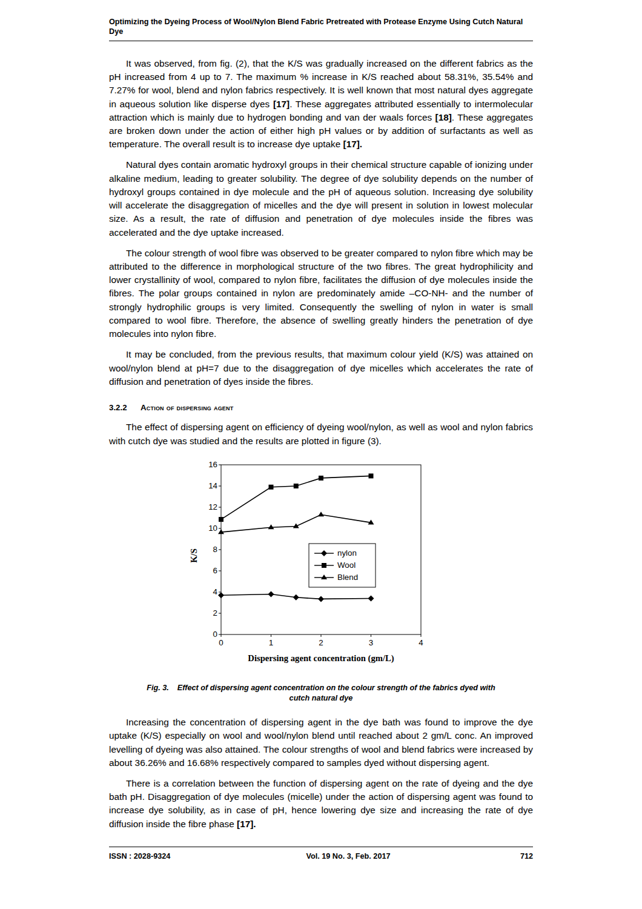Optimizing the Dyeing Process of Wool/Nylon Blend Fabric Pretreated with Protease Enzyme Using Cutch Natural Dye
It was observed, from fig. (2), that the K/S was gradually increased on the different fabrics as the pH increased from 4 up to 7. The maximum % increase in K/S reached about 58.31%, 35.54% and 7.27% for wool, blend and nylon fabrics respectively. It is well known that most natural dyes aggregate in aqueous solution like disperse dyes [17]. These aggregates attributed essentially to intermolecular attraction which is mainly due to hydrogen bonding and van der waals forces [18]. These aggregates are broken down under the action of either high pH values or by addition of surfactants as well as temperature. The overall result is to increase dye uptake [17].
Natural dyes contain aromatic hydroxyl groups in their chemical structure capable of ionizing under alkaline medium, leading to greater solubility. The degree of dye solubility depends on the number of hydroxyl groups contained in dye molecule and the pH of aqueous solution. Increasing dye solubility will accelerate the disaggregation of micelles and the dye will present in solution in lowest molecular size. As a result, the rate of diffusion and penetration of dye molecules inside the fibres was accelerated and the dye uptake increased.
The colour strength of wool fibre was observed to be greater compared to nylon fibre which may be attributed to the difference in morphological structure of the two fibres. The great hydrophilicity and lower crystallinity of wool, compared to nylon fibre, facilitates the diffusion of dye molecules inside the fibres. The polar groups contained in nylon are predominately amide –CO-NH- and the number of strongly hydrophilic groups is very limited. Consequently the swelling of nylon in water is small compared to wool fibre. Therefore, the absence of swelling greatly hinders the penetration of dye molecules into nylon fibre.
It may be concluded, from the previous results, that maximum colour yield (K/S) was attained on wool/nylon blend at pH=7 due to the disaggregation of dye micelles which accelerates the rate of diffusion and penetration of dyes inside the fibres.
3.2.2 Action of dispersing agent
The effect of dispersing agent on efficiency of dyeing wool/nylon, as well as wool and nylon fabrics with cutch dye was studied and the results are plotted in figure (3).
0 2 4 6 8 10 12 14 16 0 1 2 3 4 K/S Dispersing agent concentration (gm/L) nylon Wool Blend
Fig. 3. Effect of dispersing agent concentration on the colour strength of the fabrics dyed with cutch natural dye
Increasing the concentration of dispersing agent in the dye bath was found to improve the dye uptake (K/S) especially on wool and wool/nylon blend until reached about 2 gm/L conc. An improved levelling of dyeing was also attained. The colour strengths of wool and blend fabrics were increased by about 36.26% and 16.68% respectively compared to samples dyed without dispersing agent.
There is a correlation between the function of dispersing agent on the rate of dyeing and the dye bath pH. Disaggregation of dye molecules (micelle) under the action of dispersing agent was found to increase dye solubility, as in case of pH, hence lowering dye size and increasing the rate of dye diffusion inside the fibre phase [17].
ISSN : 2028-9324
Vol. 19 No. 3, Feb. 2017
712